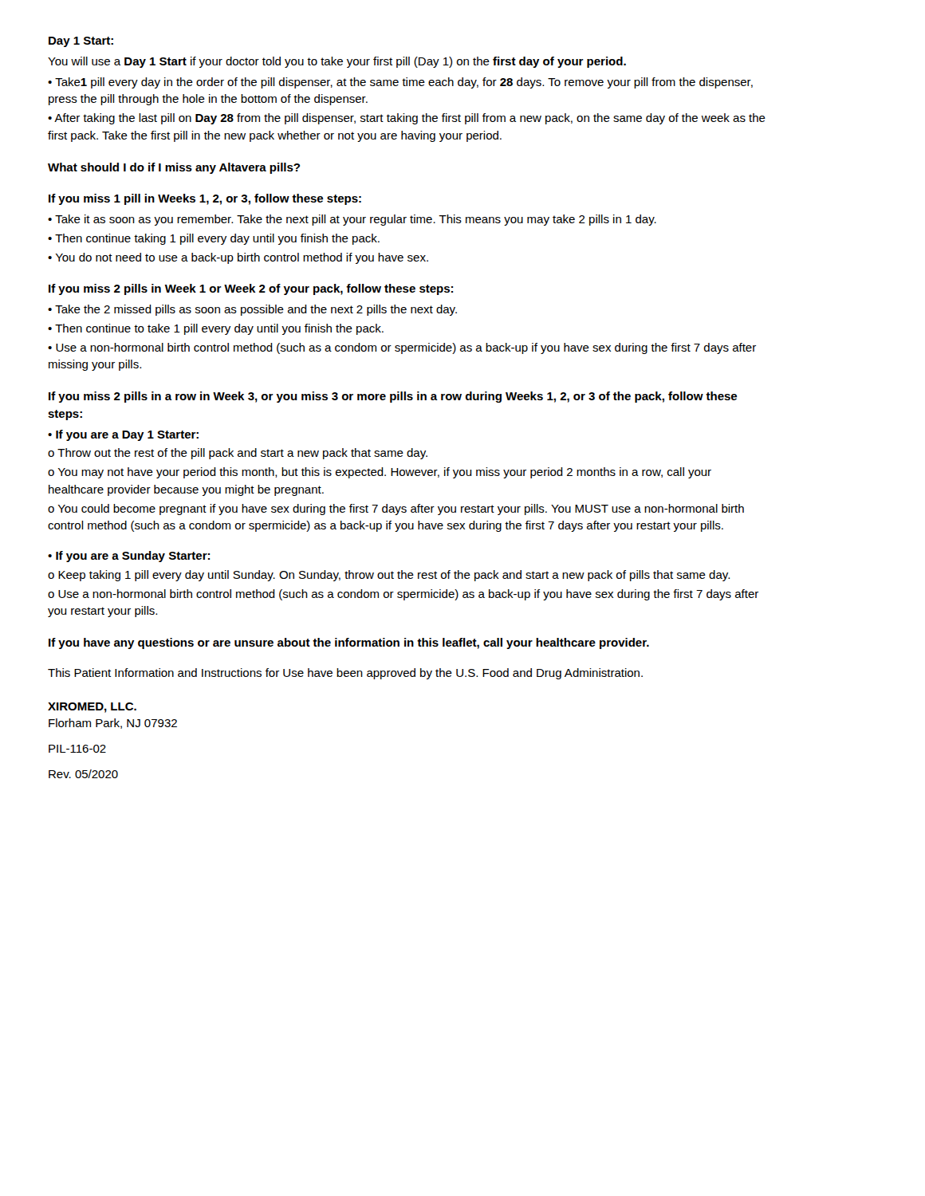Day 1 Start:
You will use a Day 1 Start if your doctor told you to take your first pill (Day 1) on the first day of your period.
• Take1 pill every day in the order of the pill dispenser, at the same time each day, for 28 days. To remove your pill from the dispenser, press the pill through the hole in the bottom of the dispenser.
• After taking the last pill on Day 28 from the pill dispenser, start taking the first pill from a new pack, on the same day of the week as the first pack. Take the first pill in the new pack whether or not you are having your period.
What should I do if I miss any Altavera pills?
If you miss 1 pill in Weeks 1, 2, or 3, follow these steps:
• Take it as soon as you remember. Take the next pill at your regular time. This means you may take 2 pills in 1 day.
• Then continue taking 1 pill every day until you finish the pack.
• You do not need to use a back-up birth control method if you have sex.
If you miss 2 pills in Week 1 or Week 2 of your pack, follow these steps:
• Take the 2 missed pills as soon as possible and the next 2 pills the next day.
• Then continue to take 1 pill every day until you finish the pack.
• Use a non-hormonal birth control method (such as a condom or spermicide) as a back-up if you have sex during the first 7 days after missing your pills.
If you miss 2 pills in a row in Week 3, or you miss 3 or more pills in a row during Weeks 1, 2, or 3 of the pack, follow these steps:
• If you are a Day 1 Starter:
o Throw out the rest of the pill pack and start a new pack that same day.
o You may not have your period this month, but this is expected. However, if you miss your period 2 months in a row, call your healthcare provider because you might be pregnant.
o You could become pregnant if you have sex during the first 7 days after you restart your pills. You MUST use a non-hormonal birth control method (such as a condom or spermicide) as a back-up if you have sex during the first 7 days after you restart your pills.
• If you are a Sunday Starter:
o Keep taking 1 pill every day until Sunday. On Sunday, throw out the rest of the pack and start a new pack of pills that same day.
o Use a non-hormonal birth control method (such as a condom or spermicide) as a back-up if you have sex during the first 7 days after you restart your pills.
If you have any questions or are unsure about the information in this leaflet, call your healthcare provider.
This Patient Information and Instructions for Use have been approved by the U.S. Food and Drug Administration.
XIROMED, LLC.
Florham Park, NJ 07932
PIL-116-02
Rev. 05/2020